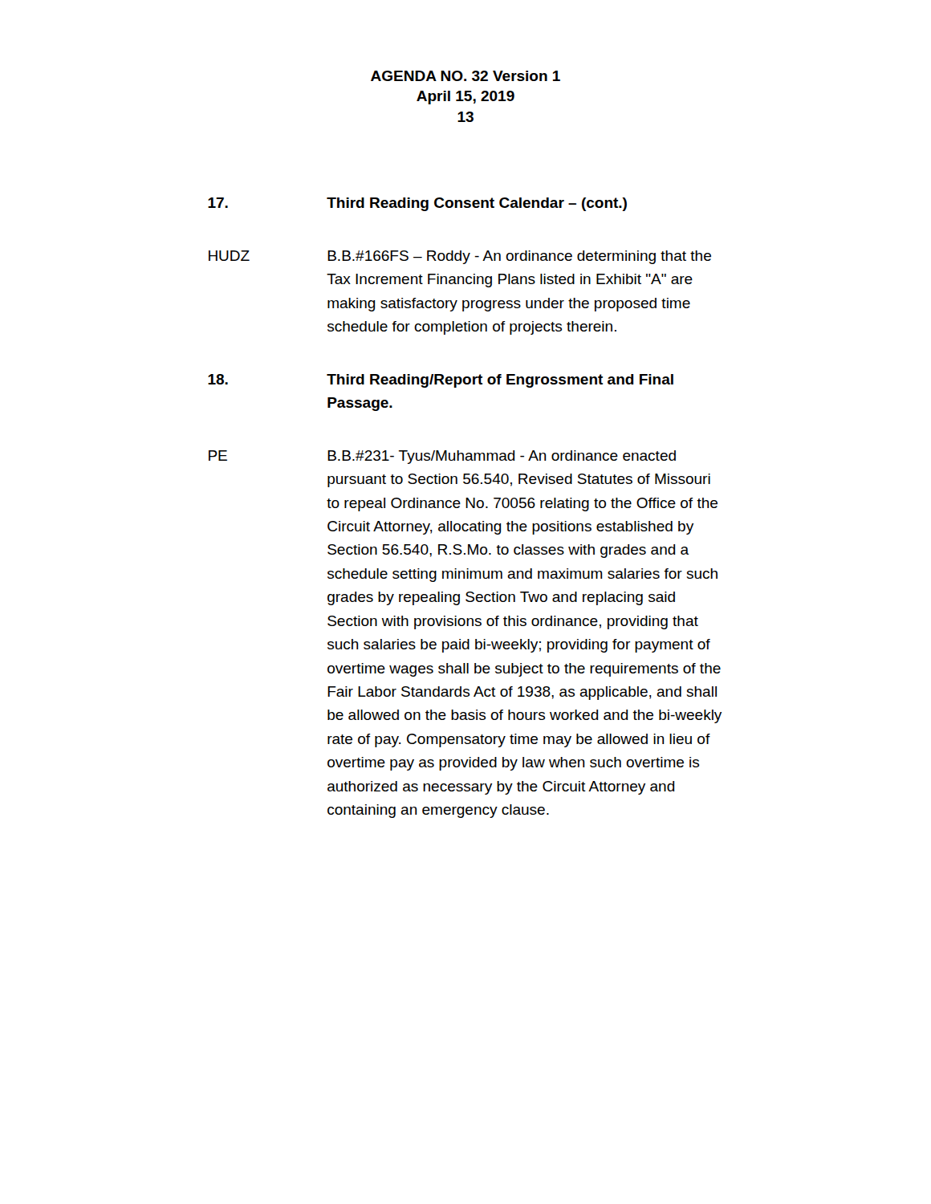AGENDA NO. 32 Version 1 April 15, 2019 13
17.
Third Reading Consent Calendar – (cont.)
HUDZ
B.B.#166FS – Roddy - An ordinance determining that the Tax Increment Financing Plans listed in Exhibit "A" are making satisfactory progress under the proposed time schedule for completion of projects therein.
18.
Third Reading/Report of Engrossment and Final Passage.
PE
B.B.#231- Tyus/Muhammad - An ordinance enacted pursuant to Section 56.540, Revised Statutes of Missouri to repeal Ordinance No. 70056 relating to the Office of the Circuit Attorney, allocating the positions established by Section 56.540, R.S.Mo. to classes with grades and a schedule setting minimum and maximum salaries for such grades by repealing Section Two and replacing said Section with provisions of this ordinance, providing that such salaries be paid bi-weekly; providing for payment of overtime wages shall be subject to the requirements of the Fair Labor Standards Act of 1938, as applicable, and shall be allowed on the basis of hours worked and the bi-weekly rate of pay. Compensatory time may be allowed in lieu of overtime pay as provided by law when such overtime is authorized as necessary by the Circuit Attorney and containing an emergency clause.